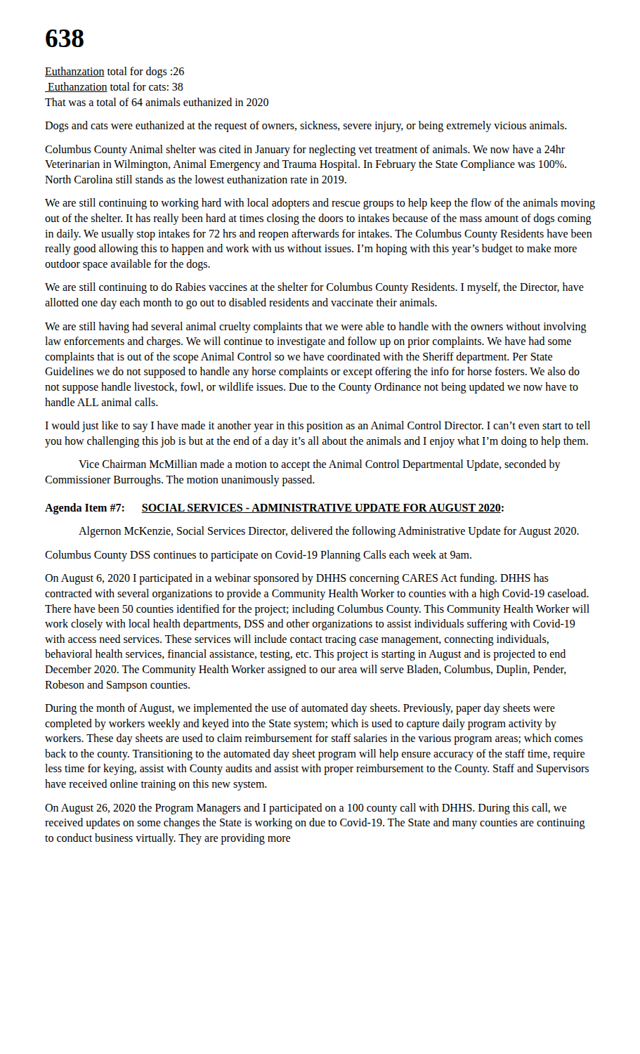638
Euthanzation total for dogs :26
Euthanzation total for cats: 38
That was a total of 64 animals euthanized in 2020
Dogs and cats were euthanized at the request of owners, sickness, severe injury, or being extremely vicious animals.
Columbus County Animal shelter was cited in January for neglecting vet treatment of animals. We now have a 24hr Veterinarian in Wilmington, Animal Emergency and Trauma Hospital. In February the State Compliance was 100%.
North Carolina still stands as the lowest euthanization rate in 2019.
We are still continuing to working hard with local adopters and rescue groups to help keep the flow of the animals moving out of the shelter. It has really been hard at times closing the doors to intakes because of the mass amount of dogs coming in daily. We usually stop intakes for 72 hrs and reopen afterwards for intakes. The Columbus County Residents have been really good allowing this to happen and work with us without issues. I’m hoping with this year’s budget to make more outdoor space available for the dogs.
We are still continuing to do Rabies vaccines at the shelter for Columbus County Residents. I myself, the Director, have allotted one day each month to go out to disabled residents and vaccinate their animals.
We are still having had several animal cruelty complaints that we were able to handle with the owners without involving law enforcements and charges. We will continue to investigate and follow up on prior complaints. We have had some complaints that is out of the scope Animal Control so we have coordinated with the Sheriff department. Per State Guidelines we do not supposed to handle any horse complaints or except offering the info for horse fosters. We also do not suppose handle livestock, fowl, or wildlife issues. Due to the County Ordinance not being updated we now have to handle ALL animal calls.
I would just like to say I have made it another year in this position as an Animal Control Director. I can’t even start to tell you how challenging this job is but at the end of a day it’s all about the animals and I enjoy what I’m doing to help them.
Vice Chairman McMillian made a motion to accept the Animal Control Departmental Update, seconded by Commissioner Burroughs. The motion unanimously passed.
Agenda Item #7: SOCIAL SERVICES - ADMINISTRATIVE UPDATE FOR AUGUST 2020:
Algernon McKenzie, Social Services Director, delivered the following Administrative Update for August 2020.
Columbus County DSS continues to participate on Covid-19 Planning Calls each week at 9am.
On August 6, 2020 I participated in a webinar sponsored by DHHS concerning CARES Act funding. DHHS has contracted with several organizations to provide a Community Health Worker to counties with a high Covid-19 caseload. There have been 50 counties identified for the project; including Columbus County. This Community Health Worker will work closely with local health departments, DSS and other organizations to assist individuals suffering with Covid-19 with access need services. These services will include contact tracing case management, connecting individuals, behavioral health services, financial assistance, testing, etc. This project is starting in August and is projected to end December 2020. The Community Health Worker assigned to our area will serve Bladen, Columbus, Duplin, Pender, Robeson and Sampson counties.
During the month of August, we implemented the use of automated day sheets. Previously, paper day sheets were completed by workers weekly and keyed into the State system; which is used to capture daily program activity by workers. These day sheets are used to claim reimbursement for staff salaries in the various program areas; which comes back to the county. Transitioning to the automated day sheet program will help ensure accuracy of the staff time, require less time for keying, assist with County audits and assist with proper reimbursement to the County. Staff and Supervisors have received online training on this new system.
On August 26, 2020 the Program Managers and I participated on a 100 county call with DHHS. During this call, we received updates on some changes the State is working on due to Covid-19. The State and many counties are continuing to conduct business virtually. They are providing more